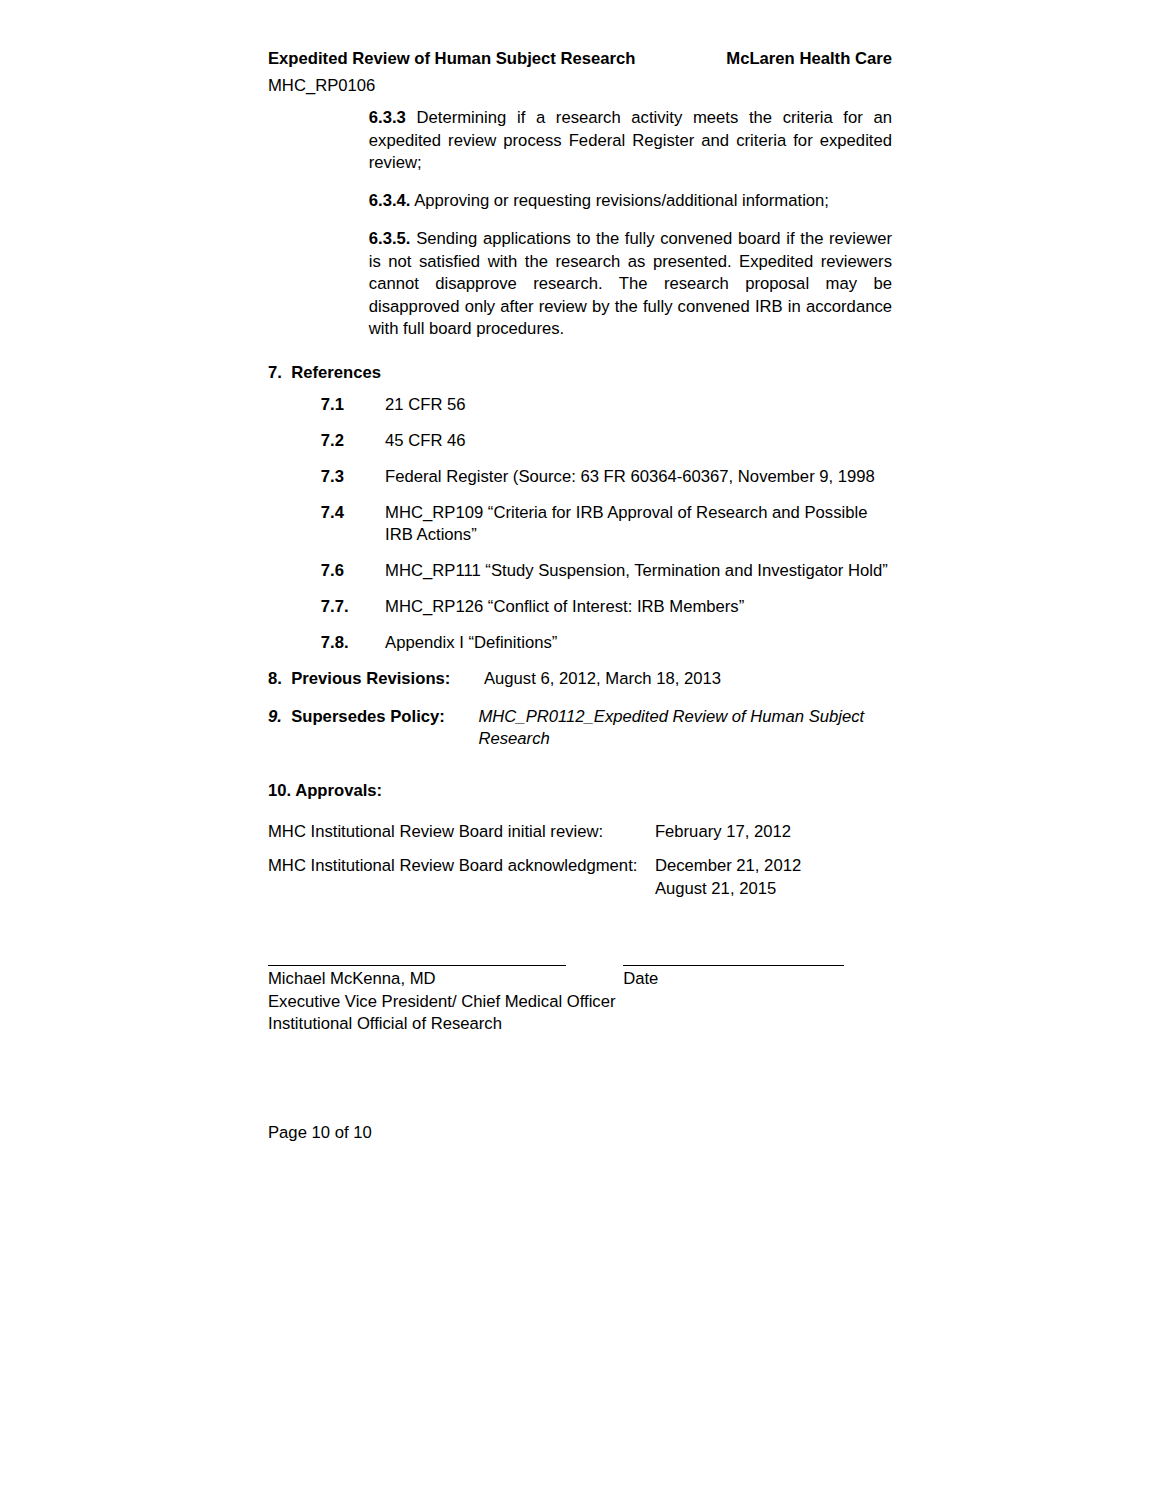Expedited Review of Human Subject Research
McLaren Health Care
MHC_RP0106
6.3.3 Determining if a research activity meets the criteria for an expedited review process Federal Register and criteria for expedited review;
6.3.4. Approving or requesting revisions/additional information;
6.3.5. Sending applications to the fully convened board if the reviewer is not satisfied with the research as presented. Expedited reviewers cannot disapprove research. The research proposal may be disapproved only after review by the fully convened IRB in accordance with full board procedures.
7. References
7.121 CFR 56
7.245 CFR 46
7.3 Federal Register (Source: 63 FR 60364-60367, November 9, 1998
7.4 MHC_RP109 “Criteria for IRB Approval of Research and Possible IRB Actions”
7.6 MHC_RP111 “Study Suspension, Termination and Investigator Hold”
7.7. MHC_RP126 “Conflict of Interest: IRB Members”
7.8. Appendix I “Definitions”
8. Previous Revisions:
August 6, 2012, March 18, 2013
9. Supersedes Policy:
MHC_PR0112_Expedited Review of Human Subject Research
10. Approvals:
| MHC Institutional Review Board initial review: | February 17, 2012 |
| MHC Institutional Review Board acknowledgment: | December 21, 2012 August 21, 2015 |
Michael McKenna, MD
Date
Executive Vice President/ Chief Medical Officer
Institutional Official of Research
Page 10 of 10